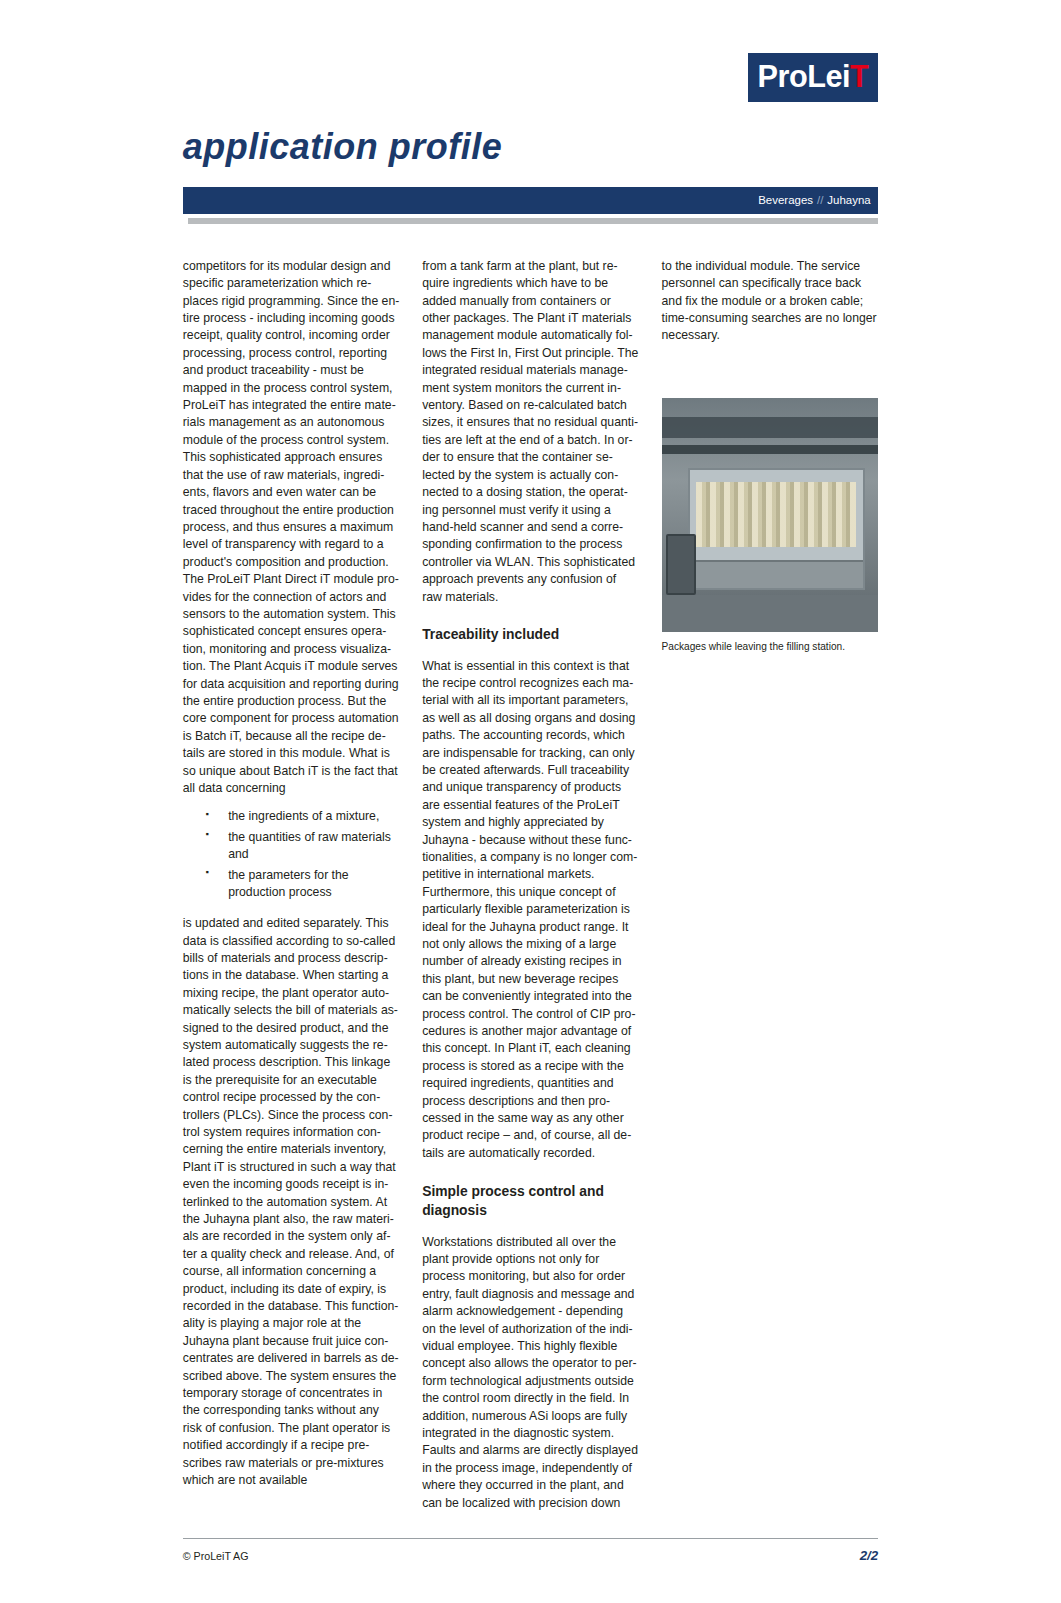ProLeiT
application profile
Beverages//Juhayna
competitors for its modular design and specific parameterization which replaces rigid programming. Since the entire process - including incoming goods receipt, quality control, incoming order processing, process control, reporting and product traceability - must be mapped in the process control system, ProLeiT has integrated the entire materials management as an autonomous module of the process control system. This sophisticated approach ensures that the use of raw materials, ingredients, flavors and even water can be traced throughout the entire production process, and thus ensures a maximum level of transparency with regard to a product's composition and production. The ProLeiT Plant Direct iT module provides for the connection of actors and sensors to the automation system. This sophisticated concept ensures operation, monitoring and process visualization. The Plant Acquis iT module serves for data acquisition and reporting during the entire production process. But the core component for process automation is Batch iT, because all the recipe details are stored in this module. What is so unique about Batch iT is the fact that all data concerning
the ingredients of a mixture,
the quantities of raw materials and
the parameters for the production process
is updated and edited separately. This data is classified according to so-called bills of materials and process descriptions in the database. When starting a mixing recipe, the plant operator automatically selects the bill of materials assigned to the desired product, and the system automatically suggests the related process description. This linkage is the prerequisite for an executable control recipe processed by the controllers (PLCs). Since the process control system requires information concerning the entire materials inventory, Plant iT is structured in such a way that even the incoming goods receipt is interlinked to the automation system. At the Juhayna plant also, the raw materials are recorded in the system only after a quality check and release. And, of course, all information concerning a product, including its date of expiry, is recorded in the database. This functionality is playing a major role at the Juhayna plant because fruit juice concentrates are delivered in barrels as described above. The system ensures the temporary storage of concentrates in the corresponding tanks without any risk of confusion. The plant operator is notified accordingly if a recipe prescribes raw materials or pre-mixtures which are not available
from a tank farm at the plant, but require ingredients which have to be added manually from containers or other packages. The Plant iT materials management module automatically follows the First In, First Out principle. The integrated residual materials management system monitors the current inventory. Based on re-calculated batch sizes, it ensures that no residual quantities are left at the end of a batch. In order to ensure that the container selected by the system is actually connected to a dosing station, the operating personnel must verify it using a hand-held scanner and send a corresponding confirmation to the process controller via WLAN. This sophisticated approach prevents any confusion of raw materials.
Traceability included
What is essential in this context is that the recipe control recognizes each material with all its important parameters, as well as all dosing organs and dosing paths. The accounting records, which are indispensable for tracking, can only be created afterwards. Full traceability and unique transparency of products are essential features of the ProLeiT system and highly appreciated by Juhayna - because without these functionalities, a company is no longer competitive in international markets. Furthermore, this unique concept of particularly flexible parameterization is ideal for the Juhayna product range. It not only allows the mixing of a large number of already existing recipes in this plant, but new beverage recipes can be conveniently integrated into the process control. The control of CIP procedures is another major advantage of this concept. In Plant iT, each cleaning process is stored as a recipe with the required ingredients, quantities and process descriptions and then processed in the same way as any other product recipe – and, of course, all details are automatically recorded.
Simple process control and diagnosis
Workstations distributed all over the plant provide options not only for process monitoring, but also for order entry, fault diagnosis and message and alarm acknowledgement - depending on the level of authorization of the individual employee. This highly flexible concept also allows the operator to perform technological adjustments outside the control room directly in the field. In addition, numerous ASi loops are fully integrated in the diagnostic system. Faults and alarms are directly displayed in the process image, independently of where they occurred in the plant, and can be localized with precision down
to the individual module. The service personnel can specifically trace back and fix the module or a broken cable; time-consuming searches are no longer necessary.
Packages while leaving the filling station.
© ProLeiT AG 2/2